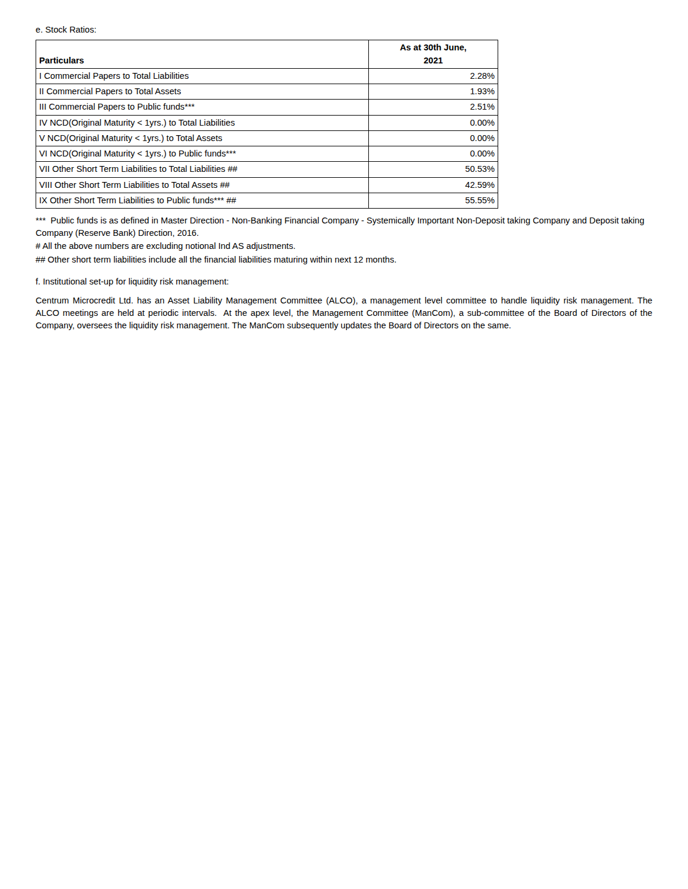e. Stock Ratios:
| Particulars | As at 30th June, 2021 |
| --- | --- |
| I Commercial Papers to Total Liabilities | 2.28% |
| II Commercial Papers to Total Assets | 1.93% |
| III Commercial Papers to Public funds*** | 2.51% |
| IV NCD(Original Maturity < 1yrs.) to Total Liabilities | 0.00% |
| V NCD(Original Maturity < 1yrs.) to Total Assets | 0.00% |
| VI NCD(Original Maturity < 1yrs.) to Public funds*** | 0.00% |
| VII Other Short Term Liabilities to Total Liabilities ## | 50.53% |
| VIII Other Short Term Liabilities to Total Assets ## | 42.59% |
| IX Other Short Term Liabilities to Public funds*** ## | 55.55% |
*** Public funds is as defined in Master Direction - Non-Banking Financial Company - Systemically Important Non-Deposit taking Company and Deposit taking Company (Reserve Bank) Direction, 2016.
# All the above numbers are excluding notional Ind AS adjustments.
## Other short term liabilities include all the financial liabilities maturing within next 12 months.
f. Institutional set-up for liquidity risk management:
Centrum Microcredit Ltd. has an Asset Liability Management Committee (ALCO), a management level committee to handle liquidity risk management. The ALCO meetings are held at periodic intervals. At the apex level, the Management Committee (ManCom), a sub-committee of the Board of Directors of the Company, oversees the liquidity risk management. The ManCom subsequently updates the Board of Directors on the same.